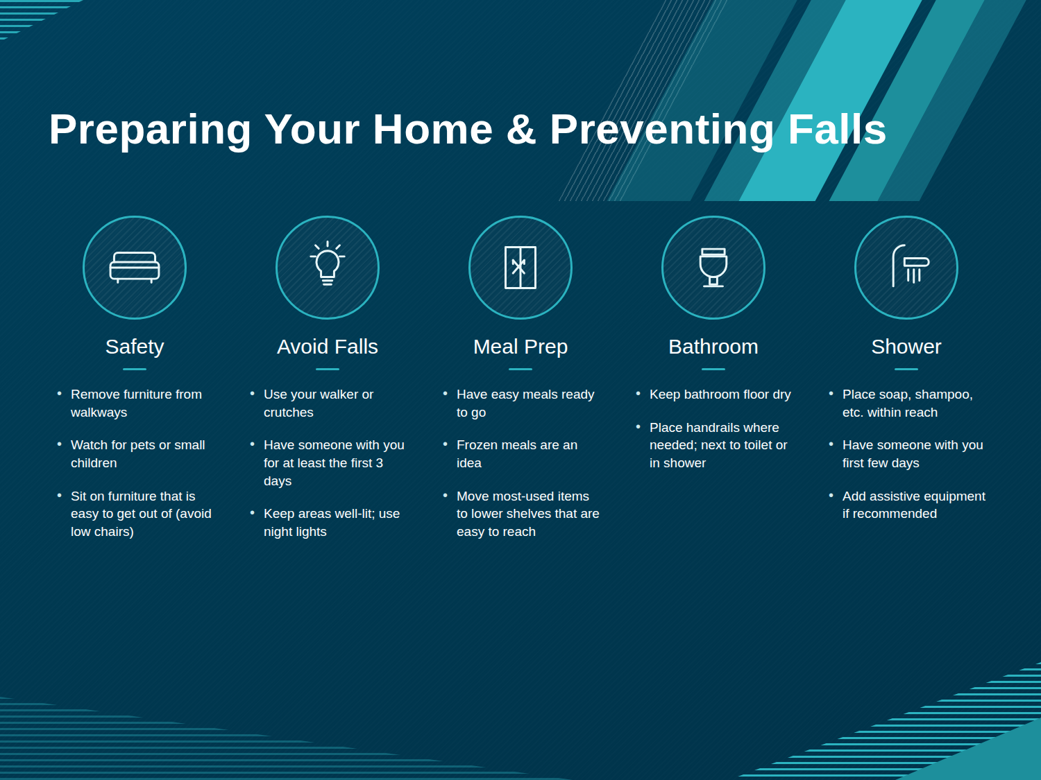Preparing Your Home & Preventing Falls
Safety
Remove furniture from walkways
Watch for pets or small children
Sit on furniture that is easy to get out of (avoid low chairs)
Avoid Falls
Use your walker or crutches
Have someone with you for at least the first 3 days
Keep areas well-lit; use night lights
Meal Prep
Have easy meals ready to go
Frozen meals are an idea
Move most-used items to lower shelves that are easy to reach
Bathroom
Keep bathroom floor dry
Place handrails where needed; next to toilet or in shower
Shower
Place soap, shampoo, etc. within reach
Have someone with you first few days
Add assistive equipment if recommended